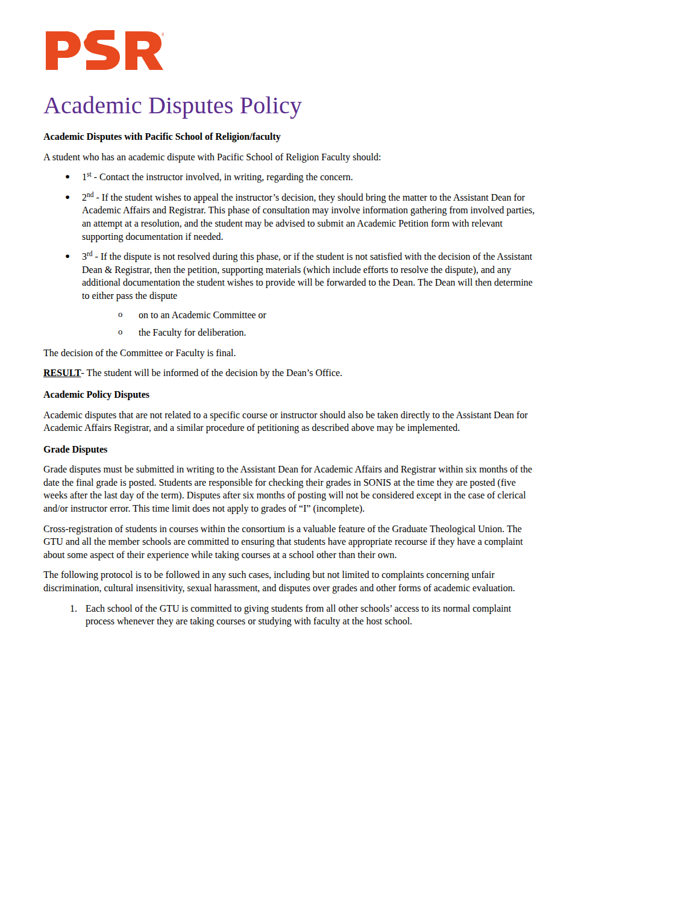®
Academic Disputes Policy
Academic Disputes with Pacific School of Religion/faculty
A student who has an academic dispute with Pacific School of Religion Faculty should:
1st - Contact the instructor involved, in writing, regarding the concern.
2nd - If the student wishes to appeal the instructor’s decision, they should bring the matter to the Assistant Dean for Academic Affairs and Registrar. This phase of consultation may involve information gathering from involved parties, an attempt at a resolution, and the student may be advised to submit an Academic Petition form with relevant supporting documentation if needed.
3rd - If the dispute is not resolved during this phase, or if the student is not satisfied with the decision of the Assistant Dean & Registrar, then the petition, supporting materials (which include efforts to resolve the dispute), and any additional documentation the student wishes to provide will be forwarded to the Dean. The Dean will then determine to either pass the dispute
on to an Academic Committee or
the Faculty for deliberation.
The decision of the Committee or Faculty is final.
RESULT- The student will be informed of the decision by the Dean’s Office.
Academic Policy Disputes
Academic disputes that are not related to a specific course or instructor should also be taken directly to the Assistant Dean for Academic Affairs Registrar, and a similar procedure of petitioning as described above may be implemented.
Grade Disputes
Grade disputes must be submitted in writing to the Assistant Dean for Academic Affairs and Registrar within six months of the date the final grade is posted. Students are responsible for checking their grades in SONIS at the time they are posted (five weeks after the last day of the term). Disputes after six months of posting will not be considered except in the case of clerical and/or instructor error. This time limit does not apply to grades of “I” (incomplete).
Cross-registration of students in courses within the consortium is a valuable feature of the Graduate Theological Union. The GTU and all the member schools are committed to ensuring that students have appropriate recourse if they have a complaint about some aspect of their experience while taking courses at a school other than their own.
The following protocol is to be followed in any such cases, including but not limited to complaints concerning unfair discrimination, cultural insensitivity, sexual harassment, and disputes over grades and other forms of academic evaluation.
Each school of the GTU is committed to giving students from all other schools’ access to its normal complaint process whenever they are taking courses or studying with faculty at the host school.